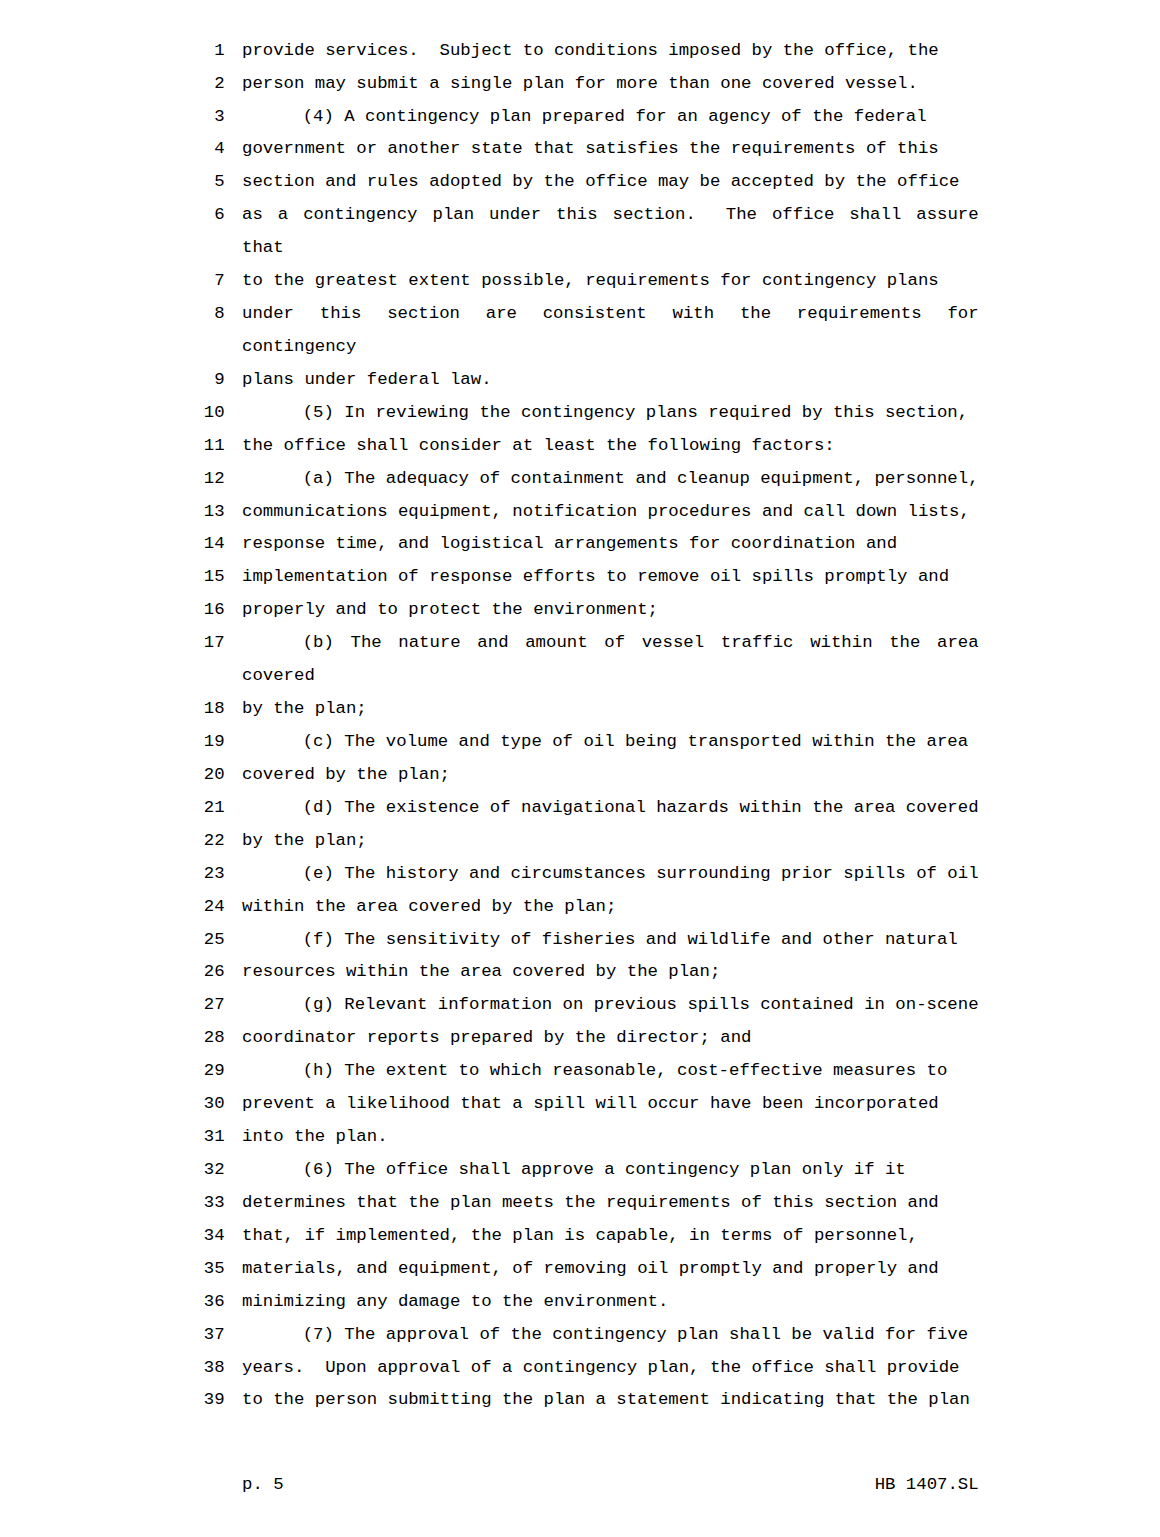provide services. Subject to conditions imposed by the office, the
person may submit a single plan for more than one covered vessel.
(4) A contingency plan prepared for an agency of the federal
government or another state that satisfies the requirements of this
section and rules adopted by the office may be accepted by the office
as a contingency plan under this section. The office shall assure that
to the greatest extent possible, requirements for contingency plans
under this section are consistent with the requirements for contingency
plans under federal law.
(5) In reviewing the contingency plans required by this section,
the office shall consider at least the following factors:
(a) The adequacy of containment and cleanup equipment, personnel,
communications equipment, notification procedures and call down lists,
response time, and logistical arrangements for coordination and
implementation of response efforts to remove oil spills promptly and
properly and to protect the environment;
(b) The nature and amount of vessel traffic within the area covered
by the plan;
(c) The volume and type of oil being transported within the area
covered by the plan;
(d) The existence of navigational hazards within the area covered
by the plan;
(e) The history and circumstances surrounding prior spills of oil
within the area covered by the plan;
(f) The sensitivity of fisheries and wildlife and other natural
resources within the area covered by the plan;
(g) Relevant information on previous spills contained in on-scene
coordinator reports prepared by the director; and
(h) The extent to which reasonable, cost-effective measures to
prevent a likelihood that a spill will occur have been incorporated
into the plan.
(6) The office shall approve a contingency plan only if it
determines that the plan meets the requirements of this section and
that, if implemented, the plan is capable, in terms of personnel,
materials, and equipment, of removing oil promptly and properly and
minimizing any damage to the environment.
(7) The approval of the contingency plan shall be valid for five
years. Upon approval of a contingency plan, the office shall provide
to the person submitting the plan a statement indicating that the plan
p. 5 HB 1407.SL